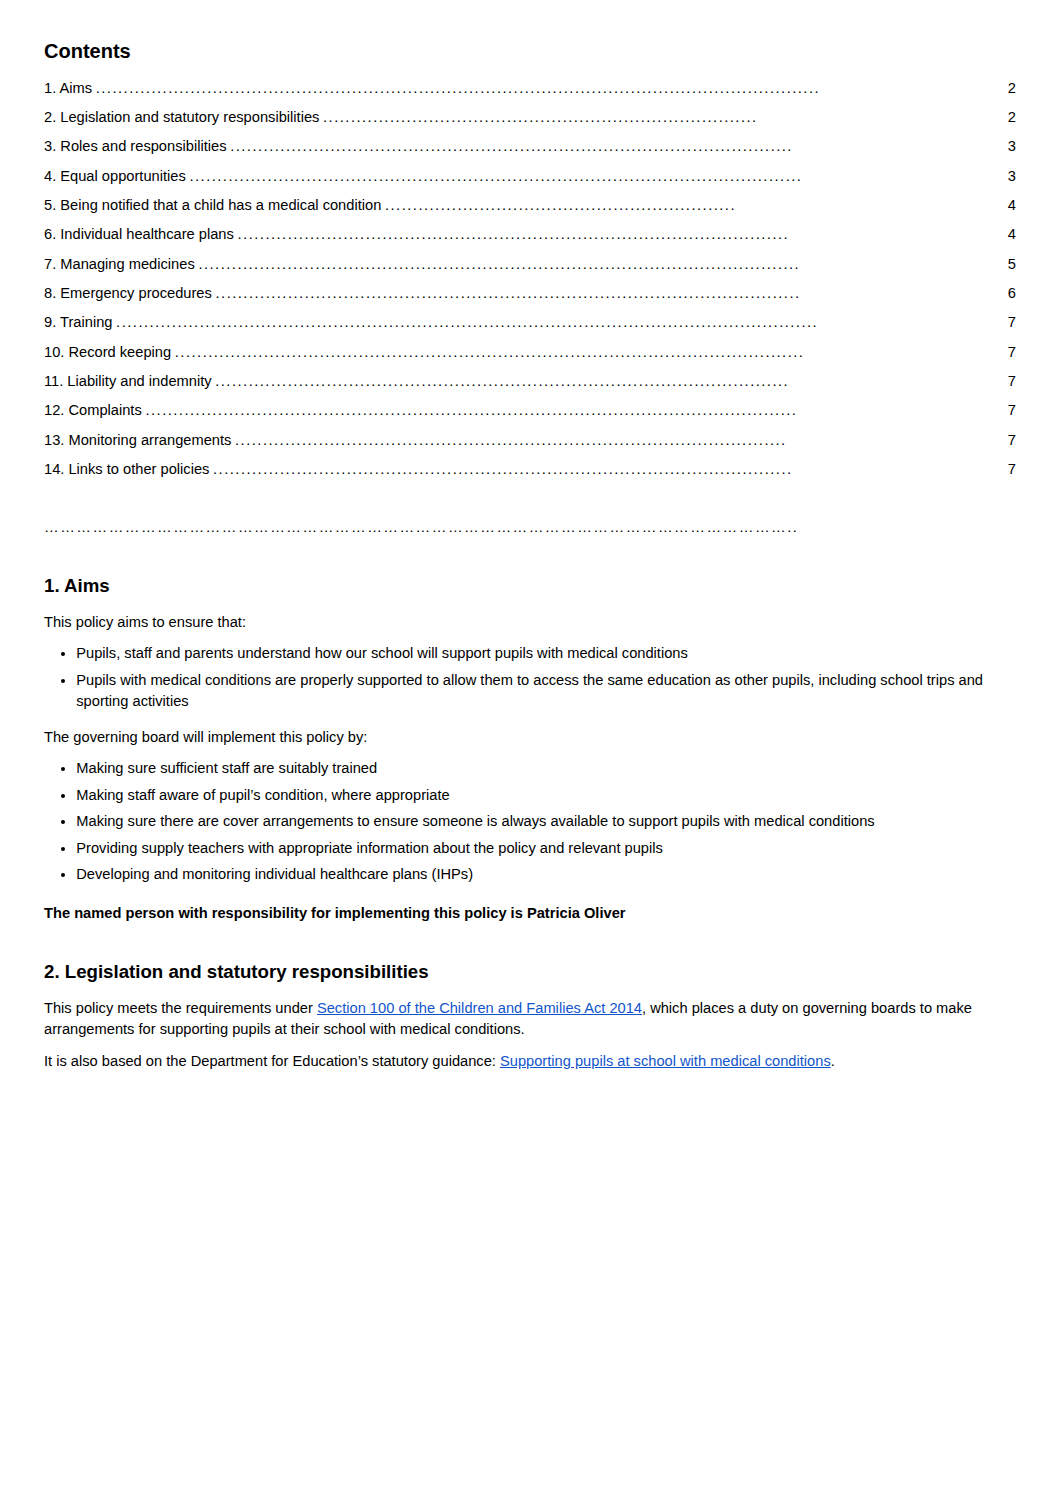Contents
1. Aims.................................................................................................................................. 2
2. Legislation and statutory responsibilities.............................................................................. 2
3. Roles and responsibilities..................................................................................................... 3
4. Equal opportunities.............................................................................................................. 3
5. Being notified that a child has a medical condition............................................................... 4
6. Individual healthcare plans................................................................................................... 4
7. Managing medicines............................................................................................................ 5
8. Emergency procedures......................................................................................................... 6
9. Training.............................................................................................................................. 7
10. Record keeping................................................................................................................. 7
11. Liability and indemnity....................................................................................................... 7
12. Complaints..................................................................................................................... 7
13. Monitoring arrangements................................................................................................... 7
14. Links to other policies........................................................................................................ 7
…………………………………………………………………………………………………………………………..
1. Aims
This policy aims to ensure that:
Pupils, staff and parents understand how our school will support pupils with medical conditions
Pupils with medical conditions are properly supported to allow them to access the same education as other pupils, including school trips and sporting activities
The governing board will implement this policy by:
Making sure sufficient staff are suitably trained
Making staff aware of pupil’s condition, where appropriate
Making sure there are cover arrangements to ensure someone is always available to support pupils with medical conditions
Providing supply teachers with appropriate information about the policy and relevant pupils
Developing and monitoring individual healthcare plans (IHPs)
The named person with responsibility for implementing this policy is Patricia Oliver
2. Legislation and statutory responsibilities
This policy meets the requirements under Section 100 of the Children and Families Act 2014, which places a duty on governing boards to make arrangements for supporting pupils at their school with medical conditions.
It is also based on the Department for Education’s statutory guidance: Supporting pupils at school with medical conditions.